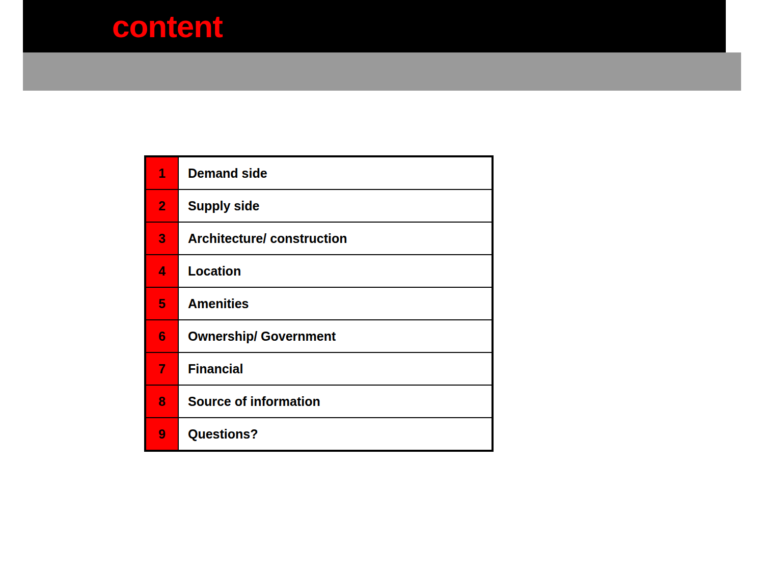content
| 1 | Demand side |
| 2 | Supply side |
| 3 | Architecture/ construction |
| 4 | Location |
| 5 | Amenities |
| 6 | Ownership/ Government |
| 7 | Financial |
| 8 | Source of information |
| 9 | Questions? |